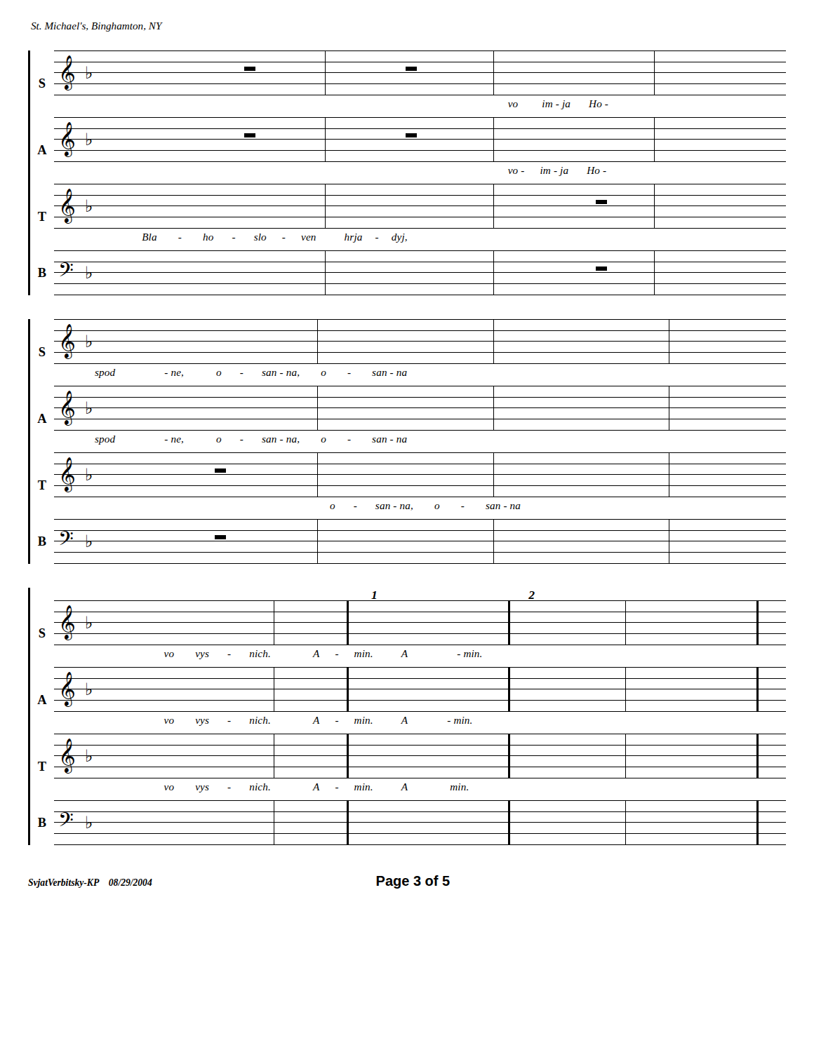St. Michael's, Binghamton, NY
| S | 𝄞 ♭ vo im - ja Ho - |
| A | 𝄞 ♭ vo - im - ja Ho - |
| T | 𝄞 ♭ Bla - ho - slo - ven hrja - dyj, |
| B | 𝄢 ♭ |
| S | 𝄞 ♭ spod - ne, o - san - na, o - san - na |
| A | 𝄞 ♭ spod - ne, o - san - na, o - san - na |
| T | 𝄞 ♭ o - san - na, o - san - na |
| B | 𝄢 ♭ |
1 2
| S | 𝄞 ♭ vo vys - nich. A - min. A - min. |
| A | 𝄞 ♭ vo vys - nich. A - min. A - min. |
| T | 𝄞 ♭ vo vys - nich. A - min. A min. |
| B | 𝄢 ♭ |
SvjatVerbitsky-KP 08/29/2004 Page 3 of 5